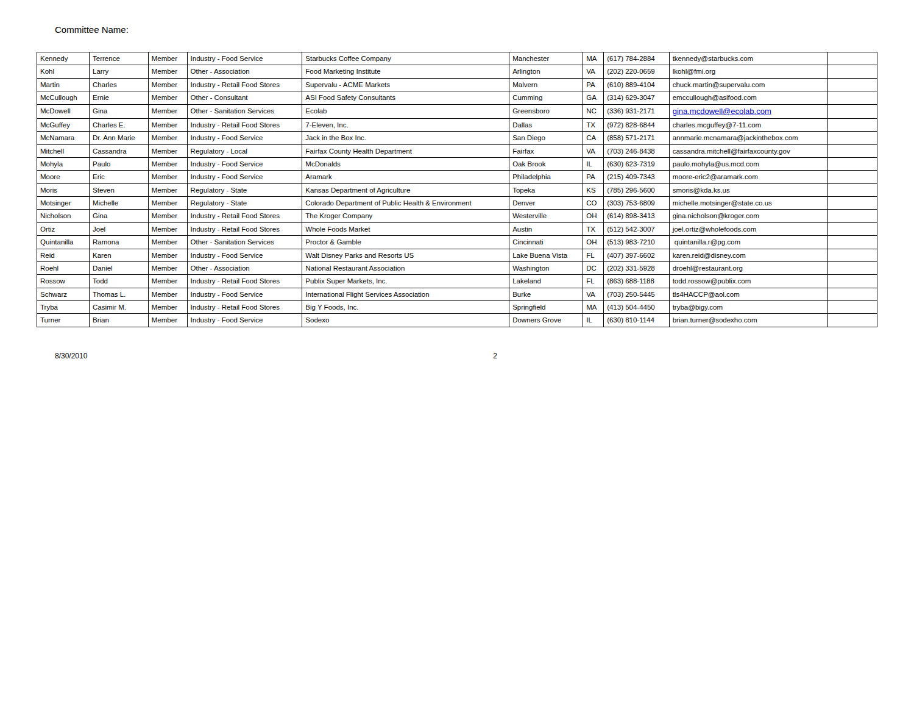Committee Name:
| Kennedy | Terrence | Member | Industry - Food Service | Starbucks Coffee Company | Manchester | MA | (617) 784-2884 | tkennedy@starbucks.com | |
| Kohl | Larry | Member | Other - Association | Food Marketing Institute | Arlington | VA | (202) 220-0659 | lkohl@fmi.org | |
| Martin | Charles | Member | Industry - Retail Food Stores | Supervalu - ACME Markets | Malvern | PA | (610) 889-4104 | chuck.martin@supervalu.com | |
| McCullough | Ernie | Member | Other - Consultant | ASI Food Safety Consultants | Cumming | GA | (314) 629-3047 | emccullough@asifood.com | |
| McDowell | Gina | Member | Other - Sanitation Services | Ecolab | Greensboro | NC | (336) 931-2171 | gina.mcdowell@ecolab.com | |
| McGuffey | Charles E. | Member | Industry - Retail Food Stores | 7-Eleven, Inc. | Dallas | TX | (972) 828-6844 | charles.mcguffey@7-11.com | |
| McNamara | Dr. Ann Marie | Member | Industry - Food Service | Jack in the Box Inc. | San Diego | CA | (858) 571-2171 | annmarie.mcnamara@jackinthebox.com | |
| Mitchell | Cassandra | Member | Regulatory - Local | Fairfax County Health Department | Fairfax | VA | (703) 246-8438 | cassandra.mitchell@fairfaxcounty.gov | |
| Mohyla | Paulo | Member | Industry - Food Service | McDonalds | Oak Brook | IL | (630) 623-7319 | paulo.mohyla@us.mcd.com | |
| Moore | Eric | Member | Industry - Food Service | Aramark | Philadelphia | PA | (215) 409-7343 | moore-eric2@aramark.com | |
| Moris | Steven | Member | Regulatory - State | Kansas Department of Agriculture | Topeka | KS | (785) 296-5600 | smoris@kda.ks.us | |
| Motsinger | Michelle | Member | Regulatory - State | Colorado Department of Public Health & Environment | Denver | CO | (303) 753-6809 | michelle.motsinger@state.co.us | |
| Nicholson | Gina | Member | Industry - Retail Food Stores | The Kroger Company | Westerville | OH | (614) 898-3413 | gina.nicholson@kroger.com | |
| Ortiz | Joel | Member | Industry - Retail Food Stores | Whole Foods Market | Austin | TX | (512) 542-3007 | joel.ortiz@wholefoods.com | |
| Quintanilla | Ramona | Member | Other - Sanitation Services | Proctor & Gamble | Cincinnati | OH | (513) 983-7210 | quintanilla.r@pg.com | |
| Reid | Karen | Member | Industry - Food Service | Walt Disney Parks and Resorts US | Lake Buena Vista | FL | (407) 397-6602 | karen.reid@disney.com | |
| Roehl | Daniel | Member | Other - Association | National Restaurant Association | Washington | DC | (202) 331-5928 | droehl@restaurant.org | |
| Rossow | Todd | Member | Industry - Retail Food Stores | Publix Super Markets, Inc. | Lakeland | FL | (863) 688-1188 | todd.rossow@publix.com | |
| Schwarz | Thomas L. | Member | Industry - Food Service | International Flight Services Association | Burke | VA | (703) 250-5445 | tls4HACCP@aol.com | |
| Tryba | Casimir M. | Member | Industry - Retail Food Stores | Big Y Foods, Inc. | Springfield | MA | (413) 504-4450 | tryba@bigy.com | |
| Turner | Brian | Member | Industry - Food Service | Sodexo | Downers Grove | IL | (630) 810-1144 | brian.turner@sodexho.com | |
8/30/2010 2